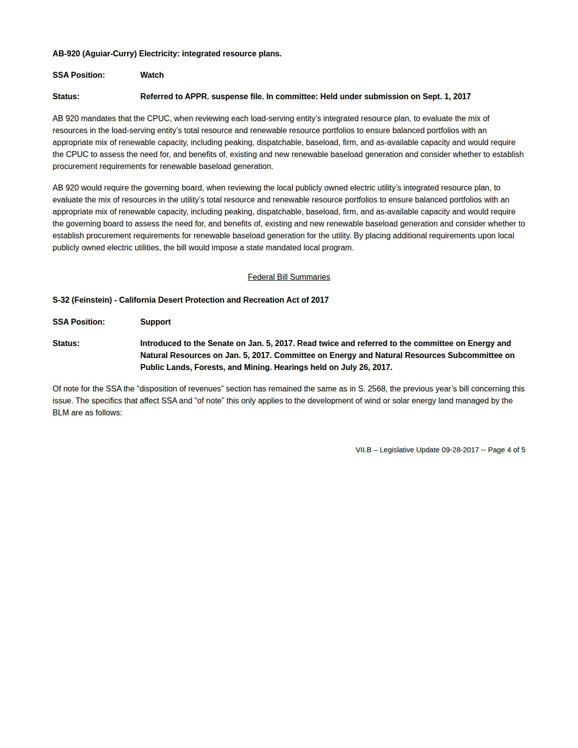AB-920 (Aguiar-Curry) Electricity: integrated resource plans.
SSA Position: Watch
Status: Referred to APPR. suspense file. In committee: Held under submission on Sept. 1, 2017
AB 920 mandates that the CPUC, when reviewing each load-serving entity’s integrated resource plan, to evaluate the mix of resources in the load-serving entity’s total resource and renewable resource portfolios to ensure balanced portfolios with an appropriate mix of renewable capacity, including peaking, dispatchable, baseload, firm, and as-available capacity and would require the CPUC to assess the need for, and benefits of, existing and new renewable baseload generation and consider whether to establish procurement requirements for renewable baseload generation.
AB 920 would require the governing board, when reviewing the local publicly owned electric utility’s integrated resource plan, to evaluate the mix of resources in the utility’s total resource and renewable resource portfolios to ensure balanced portfolios with an appropriate mix of renewable capacity, including peaking, dispatchable, baseload, firm, and as-available capacity and would require the governing board to assess the need for, and benefits of, existing and new renewable baseload generation and consider whether to establish procurement requirements for renewable baseload generation for the utility. By placing additional requirements upon local publicly owned electric utilities, the bill would impose a state mandated local program.
Federal Bill Summaries
S-32 (Feinstein) - California Desert Protection and Recreation Act of 2017
SSA Position: Support
Status: Introduced to the Senate on Jan. 5, 2017. Read twice and referred to the committee on Energy and Natural Resources on Jan. 5, 2017. Committee on Energy and Natural Resources Subcommittee on Public Lands, Forests, and Mining. Hearings held on July 26, 2017.
Of note for the SSA the “disposition of revenues” section has remained the same as in S. 2568, the previous year’s bill concerning this issue. The specifics that affect SSA and “of note” this only applies to the development of wind or solar energy land managed by the BLM are as follows:
VII.B – Legislative Update 09-28-2017 -- Page 4 of 5